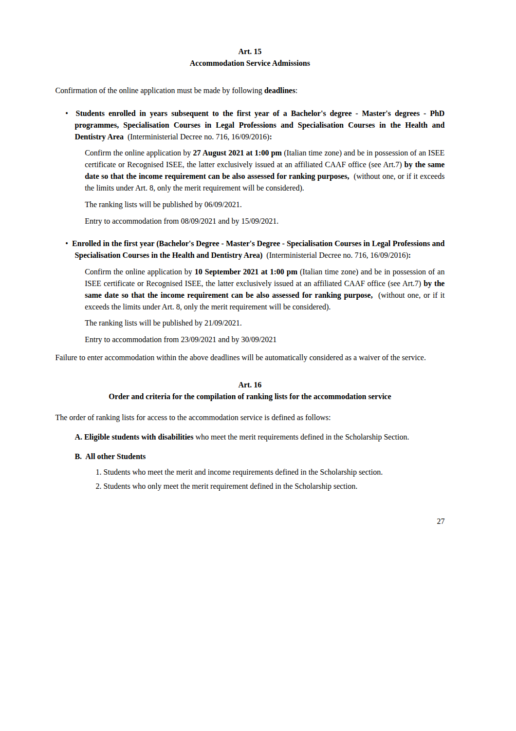Art. 15
Accommodation Service Admissions
Confirmation of the online application must be made by following deadlines:
• Students enrolled in years subsequent to the first year of a Bachelor's degree - Master's degrees - PhD programmes, Specialisation Courses in Legal Professions and Specialisation Courses in the Health and Dentistry Area (Interministerial Decree no. 716, 16/09/2016):
Confirm the online application by 27 August 2021 at 1:00 pm (Italian time zone) and be in possession of an ISEE certificate or Recognised ISEE, the latter exclusively issued at an affiliated CAAF office (see Art.7) by the same date so that the income requirement can be also assessed for ranking purposes, (without one, or if it exceeds the limits under Art. 8, only the merit requirement will be considered).
The ranking lists will be published by 06/09/2021.
Entry to accommodation from 08/09/2021 and by 15/09/2021.
• Enrolled in the first year (Bachelor's Degree - Master's Degree - Specialisation Courses in Legal Professions and Specialisation Courses in the Health and Dentistry Area) (Interministerial Decree no. 716, 16/09/2016):
Confirm the online application by 10 September 2021 at 1:00 pm (Italian time zone) and be in possession of an ISEE certificate or Recognised ISEE, the latter exclusively issued at an affiliated CAAF office (see Art.7) by the same date so that the income requirement can be also assessed for ranking purpose, (without one, or if it exceeds the limits under Art. 8, only the merit requirement will be considered).
The ranking lists will be published by 21/09/2021.
Entry to accommodation from 23/09/2021 and by 30/09/2021
Failure to enter accommodation within the above deadlines will be automatically considered as a waiver of the service.
Art. 16
Order and criteria for the compilation of ranking lists for the accommodation service
The order of ranking lists for access to the accommodation service is defined as follows:
A. Eligible students with disabilities who meet the merit requirements defined in the Scholarship Section.
B. All other Students
Students who meet the merit and income requirements defined in the Scholarship section.
Students who only meet the merit requirement defined in the Scholarship section.
27